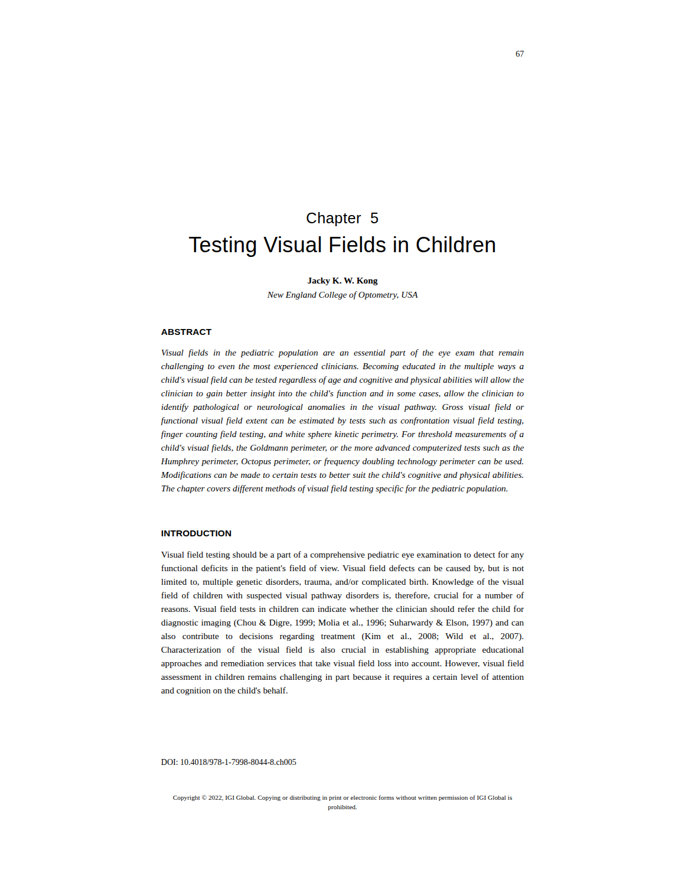67
Chapter 5
Testing Visual Fields in Children
Jacky K. W. Kong
New England College of Optometry, USA
ABSTRACT
Visual fields in the pediatric population are an essential part of the eye exam that remain challenging to even the most experienced clinicians. Becoming educated in the multiple ways a child's visual field can be tested regardless of age and cognitive and physical abilities will allow the clinician to gain better insight into the child's function and in some cases, allow the clinician to identify pathological or neurological anomalies in the visual pathway. Gross visual field or functional visual field extent can be estimated by tests such as confrontation visual field testing, finger counting field testing, and white sphere kinetic perimetry. For threshold measurements of a child's visual fields, the Goldmann perimeter, or the more advanced computerized tests such as the Humphrey perimeter, Octopus perimeter, or frequency doubling technology perimeter can be used. Modifications can be made to certain tests to better suit the child's cognitive and physical abilities. The chapter covers different methods of visual field testing specific for the pediatric population.
INTRODUCTION
Visual field testing should be a part of a comprehensive pediatric eye examination to detect for any functional deficits in the patient's field of view. Visual field defects can be caused by, but is not limited to, multiple genetic disorders, trauma, and/or complicated birth. Knowledge of the visual field of children with suspected visual pathway disorders is, therefore, crucial for a number of reasons. Visual field tests in children can indicate whether the clinician should refer the child for diagnostic imaging (Chou & Digre, 1999; Molia et al., 1996; Suharwardy & Elson, 1997) and can also contribute to decisions regarding treatment (Kim et al., 2008; Wild et al., 2007). Characterization of the visual field is also crucial in establishing appropriate educational approaches and remediation services that take visual field loss into account. However, visual field assessment in children remains challenging in part because it requires a certain level of attention and cognition on the child's behalf.
DOI: 10.4018/978-1-7998-8044-8.ch005
Copyright © 2022, IGI Global. Copying or distributing in print or electronic forms without written permission of IGI Global is prohibited.